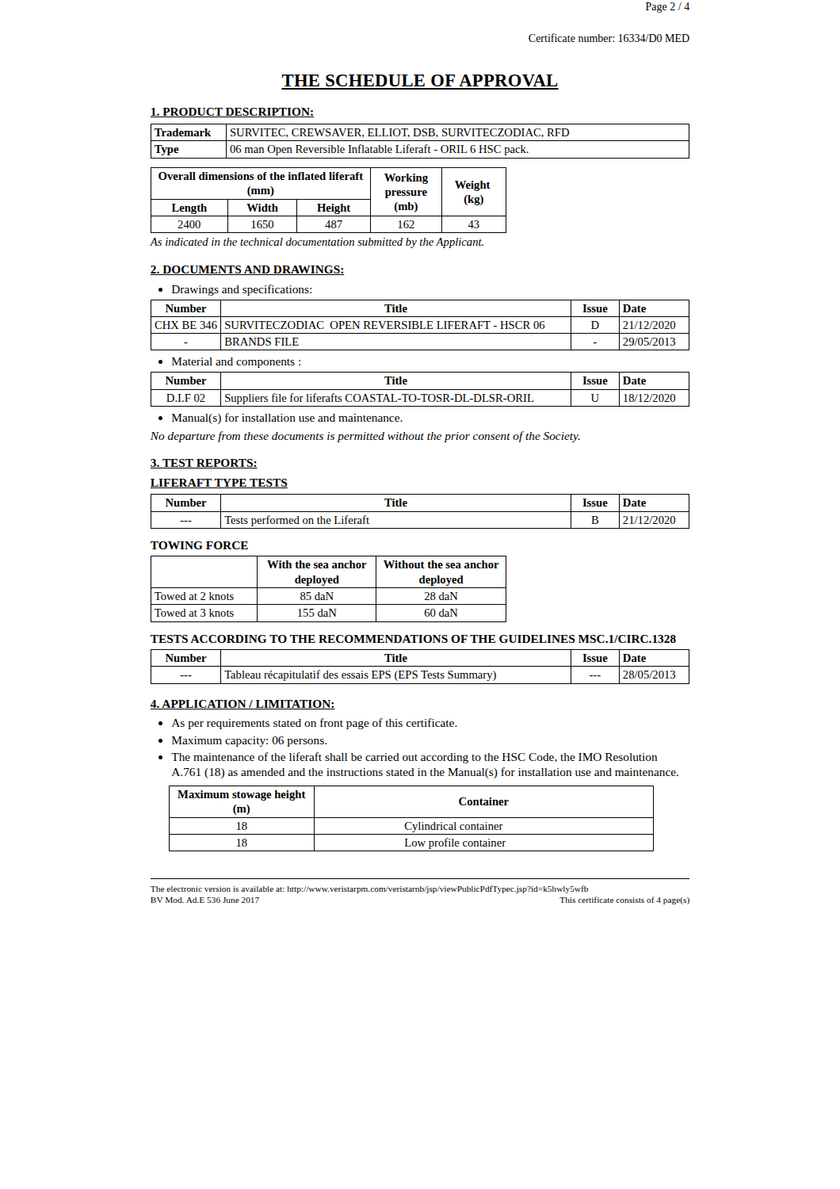Page 2 / 4
Certificate number: 16334/D0 MED
THE SCHEDULE OF APPROVAL
1. PRODUCT DESCRIPTION:
| Trademark | SURVITEC, CREWSAVER, ELLIOT, DSB, SURVITECZODIAC, RFD |
| Type | 06 man Open Reversible Inflatable Liferaft - ORIL 6 HSC pack. |
| Overall dimensions of the inflated liferaft (mm) | Working pressure (mb) | Weight (kg) |
| --- | --- | --- |
| Length | Width | Height |
| 2400 | 1650 | 487 | 162 | 43 |
As indicated in the technical documentation submitted by the Applicant.
2. DOCUMENTS AND DRAWINGS:
Drawings and specifications:
| Number | Title | Issue | Date |
| --- | --- | --- | --- |
| CHX BE 346 | SURVITECZODIAC OPEN REVERSIBLE LIFERAFT - HSCR 06 | D | 21/12/2020 |
| - | BRANDS FILE | - | 29/05/2013 |
Material and components :
| Number | Title | Issue | Date |
| --- | --- | --- | --- |
| D.I.F 02 | Suppliers file for liferafts COASTAL-TO-TOSR-DL-DLSR-ORIL | U | 18/12/2020 |
Manual(s) for installation use and maintenance.
No departure from these documents is permitted without the prior consent of the Society.
3. TEST REPORTS:
LIFERAFT TYPE TESTS
| Number | Title | Issue | Date |
| --- | --- | --- | --- |
| --- | Tests performed on the Liferaft | B | 21/12/2020 |
TOWING FORCE
| | With the sea anchor deployed | Without the sea anchor deployed |
| --- | --- | --- |
| Towed at 2 knots | 85 daN | 28 daN |
| Towed at 3 knots | 155 daN | 60 daN |
TESTS ACCORDING TO THE RECOMMENDATIONS OF THE GUIDELINES MSC.1/CIRC.1328
| Number | Title | Issue | Date |
| --- | --- | --- | --- |
| --- | Tableau récapitulatif des essais EPS (EPS Tests Summary) | --- | 28/05/2013 |
4. APPLICATION / LIMITATION:
As per requirements stated on front page of this certificate.
Maximum capacity: 06 persons.
The maintenance of the liferaft shall be carried out according to the HSC Code, the IMO Resolution A.761 (18) as amended and the instructions stated in the Manual(s) for installation use and maintenance.
| Maximum stowage height (m) | Container |
| --- | --- |
| 18 | Cylindrical container |
| 18 | Low profile container |
The electronic version is available at: http://www.veristarpm.com/veristarnb/jsp/viewPublicPdfTypec.jsp?id=k5hwly5wfb
BV Mod. Ad.E 536 June 2017 This certificate consists of 4 page(s)